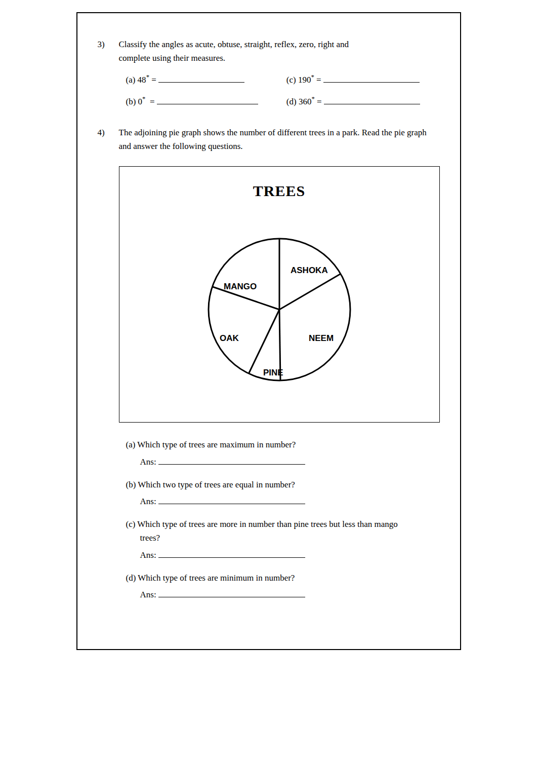3) Classify the angles as acute, obtuse, straight, reflex, zero, right and
complete using their measures.
(a) 48* =
(c) 190* =
(b) 0* =
(d) 360* =
4) The adjoining pie graph shows the number of different trees in a park. Read the pie graph and answer the following questions.
TREES
ASHOKA MANGO OAK PINE NEEM
(a) Which type of trees are maximum in number?
Ans:
(b) Which two type of trees are equal in number?
Ans:
(c) Which type of trees are more in number than pine trees but less than mango
trees?
Ans:
(d) Which type of trees are minimum in number?
Ans: